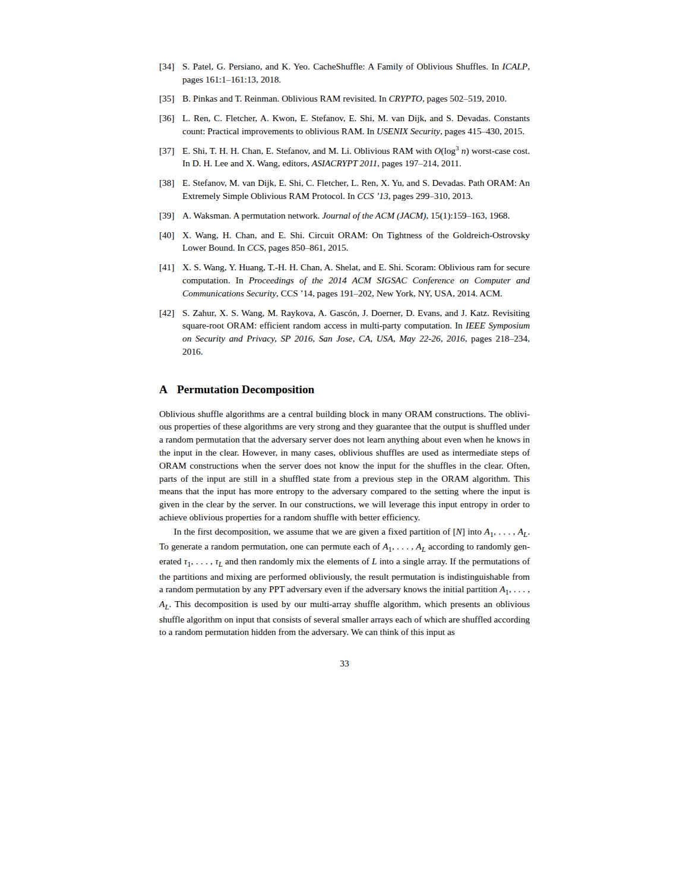[34] S. Patel, G. Persiano, and K. Yeo. CacheShuffle: A Family of Oblivious Shuffles. In ICALP, pages 161:1–161:13, 2018.
[35] B. Pinkas and T. Reinman. Oblivious RAM revisited. In CRYPTO, pages 502–519, 2010.
[36] L. Ren, C. Fletcher, A. Kwon, E. Stefanov, E. Shi, M. van Dijk, and S. Devadas. Constants count: Practical improvements to oblivious RAM. In USENIX Security, pages 415–430, 2015.
[37] E. Shi, T. H. H. Chan, E. Stefanov, and M. Li. Oblivious RAM with O(log3 n) worst-case cost. In D. H. Lee and X. Wang, editors, ASIACRYPT 2011, pages 197–214, 2011.
[38] E. Stefanov, M. van Dijk, E. Shi, C. Fletcher, L. Ren, X. Yu, and S. Devadas. Path ORAM: An Extremely Simple Oblivious RAM Protocol. In CCS ’13, pages 299–310, 2013.
[39] A. Waksman. A permutation network. Journal of the ACM (JACM), 15(1):159–163, 1968.
[40] X. Wang, H. Chan, and E. Shi. Circuit ORAM: On Tightness of the Goldreich-Ostrovsky Lower Bound. In CCS, pages 850–861, 2015.
[41] X. S. Wang, Y. Huang, T.-H. H. Chan, A. Shelat, and E. Shi. Scoram: Oblivious ram for secure computation. In Proceedings of the 2014 ACM SIGSAC Conference on Computer and Communications Security, CCS ’14, pages 191–202, New York, NY, USA, 2014. ACM.
[42] S. Zahur, X. S. Wang, M. Raykova, A. Gascón, J. Doerner, D. Evans, and J. Katz. Revisiting square-root ORAM: efficient random access in multi-party computation. In IEEE Symposium on Security and Privacy, SP 2016, San Jose, CA, USA, May 22-26, 2016, pages 218–234, 2016.
APermutation Decomposition
Oblivious shuffle algorithms are a central building block in many ORAM constructions. The oblivious properties of these algorithms are very strong and they guarantee that the output is shuffled under a random permutation that the adversary server does not learn anything about even when he knows in the input in the clear. However, in many cases, oblivious shuffles are used as intermediate steps of ORAM constructions when the server does not know the input for the shuffles in the clear. Often, parts of the input are still in a shuffled state from a previous step in the ORAM algorithm. This means that the input has more entropy to the adversary compared to the setting where the input is given in the clear by the server. In our constructions, we will leverage this input entropy in order to achieve oblivious properties for a random shuffle with better efficiency.
In the first decomposition, we assume that we are given a fixed partition of [N] into A1, . . . , AL. To generate a random permutation, one can permute each of A1, . . . , AL according to randomly generated τ1, . . . , τL and then randomly mix the elements of L into a single array. If the permutations of the partitions and mixing are performed obliviously, the result permutation is indistinguishable from a random permutation by any PPT adversary even if the adversary knows the initial partition A1, . . . , AL. This decomposition is used by our multi-array shuffle algorithm, which presents an oblivious shuffle algorithm on input that consists of several smaller arrays each of which are shuffled according to a random permutation hidden from the adversary. We can think of this input as
33